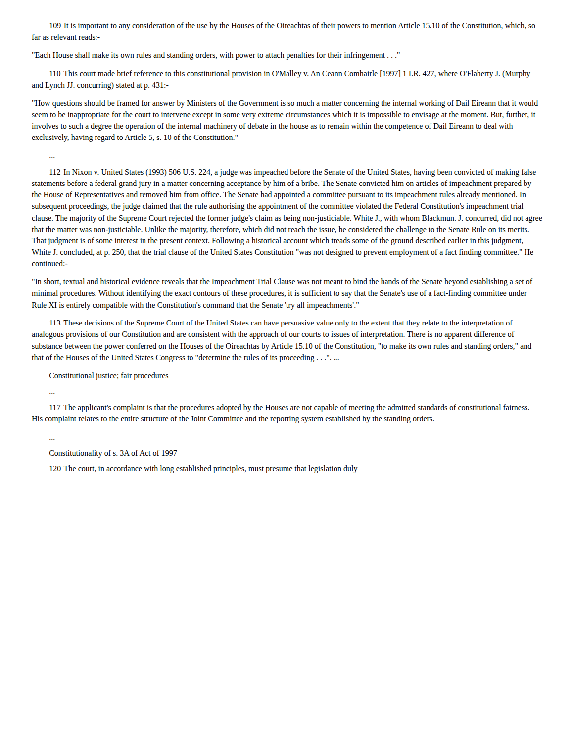109 It is important to any consideration of the use by the Houses of the Oireachtas of their powers to mention Article 15.10 of the Constitution, which, so far as relevant reads:-
"Each House shall make its own rules and standing orders, with power to attach penalties for their infringement . . ."
110 This court made brief reference to this constitutional provision in O'Malley v. An Ceann Comhairle [1997] 1 I.R. 427, where O'Flaherty J. (Murphy and Lynch JJ. concurring) stated at p. 431:-
"How questions should be framed for answer by Ministers of the Government is so much a matter concerning the internal working of Dail Eireann that it would seem to be inappropriate for the court to intervene except in some very extreme circumstances which it is impossible to envisage at the moment. But, further, it involves to such a degree the operation of the internal machinery of debate in the house as to remain within the competence of Dail Eireann to deal with exclusively, having regard to Article 5, s. 10 of the Constitution."
...
112 In Nixon v. United States (1993) 506 U.S. 224, a judge was impeached before the Senate of the United States, having been convicted of making false statements before a federal grand jury in a matter concerning acceptance by him of a bribe. The Senate convicted him on articles of impeachment prepared by the House of Representatives and removed him from office. The Senate had appointed a committee pursuant to its impeachment rules already mentioned. In subsequent proceedings, the judge claimed that the rule authorising the appointment of the committee violated the Federal Constitution's impeachment trial clause. The majority of the Supreme Court rejected the former judge's claim as being non-justiciable. White J., with whom Blackmun. J. concurred, did not agree that the matter was non-justiciable. Unlike the majority, therefore, which did not reach the issue, he considered the challenge to the Senate Rule on its merits. That judgment is of some interest in the present context. Following a historical account which treads some of the ground described earlier in this judgment, White J. concluded, at p. 250, that the trial clause of the United States Constitution "was not designed to prevent employment of a fact finding committee." He continued:-
"In short, textual and historical evidence reveals that the Impeachment Trial Clause was not meant to bind the hands of the Senate beyond establishing a set of minimal procedures. Without identifying the exact contours of these procedures, it is sufficient to say that the Senate's use of a fact-finding committee under Rule XI is entirely compatible with the Constitution's command that the Senate 'try all impeachments'."
113 These decisions of the Supreme Court of the United States can have persuasive value only to the extent that they relate to the interpretation of analogous provisions of our Constitution and are consistent with the approach of our courts to issues of interpretation. There is no apparent difference of substance between the power conferred on the Houses of the Oireachtas by Article 15.10 of the Constitution, "to make its own rules and standing orders," and that of the Houses of the United States Congress to "determine the rules of its proceeding . . .". ...
Constitutional justice; fair procedures
...
117 The applicant's complaint is that the procedures adopted by the Houses are not capable of meeting the admitted standards of constitutional fairness. His complaint relates to the entire structure of the Joint Committee and the reporting system established by the standing orders.
...
Constitutionality of s. 3A of Act of 1997
120 The court, in accordance with long established principles, must presume that legislation duly